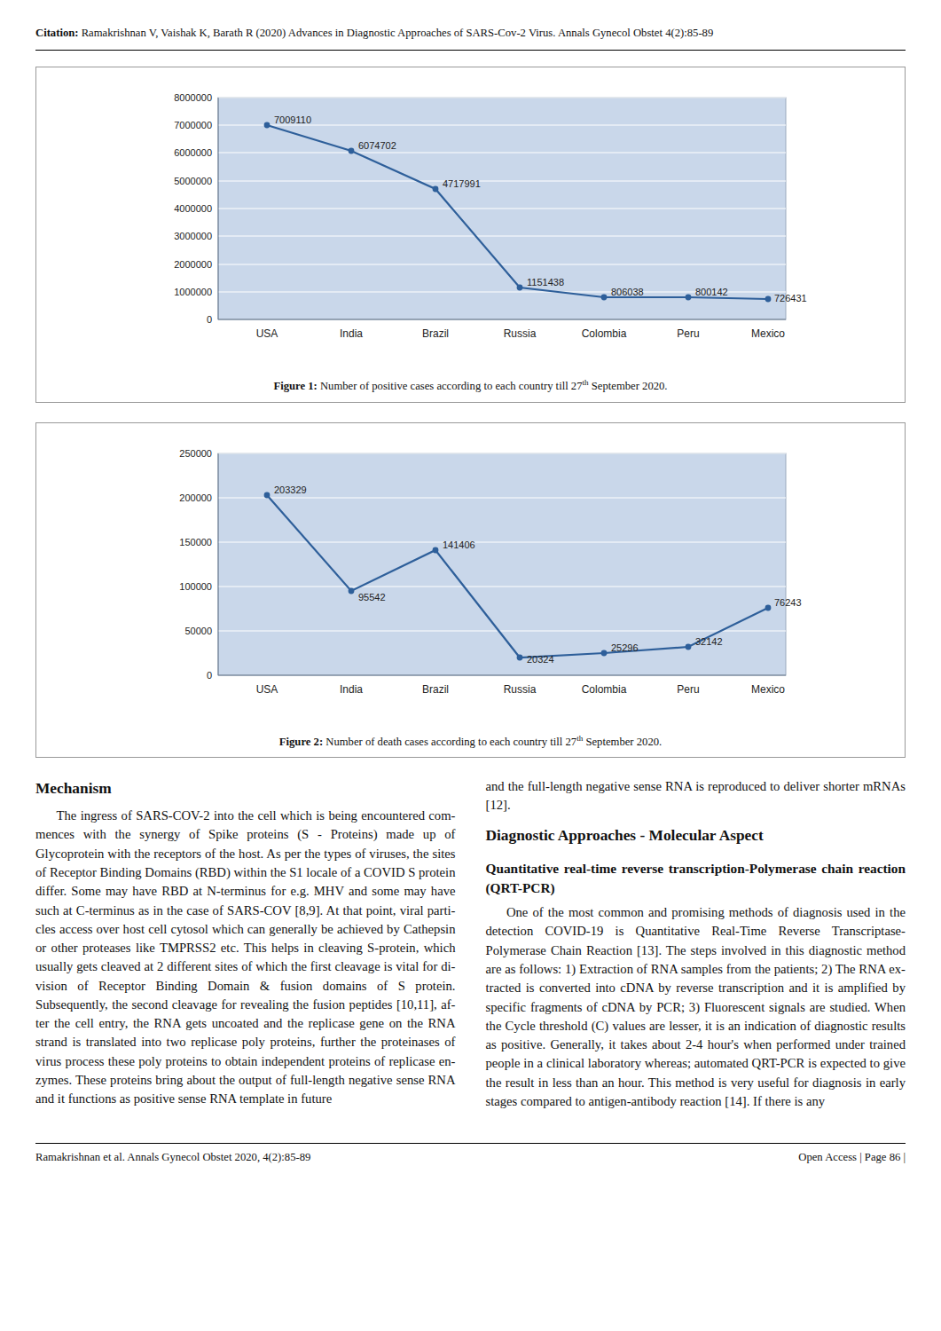Citation: Ramakrishnan V, Vaishak K, Barath R (2020) Advances in Diagnostic Approaches of SARS-Cov-2 Virus. Annals Gynecol Obstet 4(2):85-89
8000000 7000000 6000000 5000000 4000000 3000000 2000000 1000000 0 7009110 6074702 4717991 1151438 806038 800142 726431 USA India Brazil Russia Colombia Peru Mexico
Figure 1: Number of positive cases according to each country till 27th September 2020.
250000 200000 150000 100000 50000 0 203329 95542 141406 20324 25296 32142 76243 USA India Brazil Russia Colombia Peru Mexico
Figure 2: Number of death cases according to each country till 27th September 2020.
Mechanism
The ingress of SARS-COV-2 into the cell which is being encountered commences with the synergy of Spike proteins (S - Proteins) made up of Glycoprotein with the receptors of the host. As per the types of viruses, the sites of Receptor Binding Domains (RBD) within the S1 locale of a COVID S protein differ. Some may have RBD at N-terminus for e.g. MHV and some may have such at C-terminus as in the case of SARS-COV [8,9]. At that point, viral particles access over host cell cytosol which can generally be achieved by Cathepsin or other proteases like TMPRSS2 etc. This helps in cleaving S-protein, which usually gets cleaved at 2 different sites of which the first cleavage is vital for division of Receptor Binding Domain & fusion domains of S protein. Subsequently, the second cleavage for revealing the fusion peptides [10,11], after the cell entry, the RNA gets uncoated and the replicase gene on the RNA strand is translated into two replicase poly proteins, further the proteinases of virus process these poly proteins to obtain independent proteins of replicase enzymes. These proteins bring about the output of full-length negative sense RNA and it functions as positive sense RNA template in future
and the full-length negative sense RNA is reproduced to deliver shorter mRNAs [12].
Diagnostic Approaches - Molecular Aspect
Quantitative real-time reverse transcription-Polymerase chain reaction (QRT-PCR)
One of the most common and promising methods of diagnosis used in the detection COVID-19 is Quantitative Real-Time Reverse Transcriptase-Polymerase Chain Reaction [13]. The steps involved in this diagnostic method are as follows: 1) Extraction of RNA samples from the patients; 2) The RNA extracted is converted into cDNA by reverse transcription and it is amplified by specific fragments of cDNA by PCR; 3) Fluorescent signals are studied. When the Cycle threshold (C) values are lesser, it is an indication of diagnostic results as positive. Generally, it takes about 2-4 hour's when performed under trained people in a clinical laboratory whereas; automated QRT-PCR is expected to give the result in less than an hour. This method is very useful for diagnosis in early stages compared to antigen-antibody reaction [14]. If there is any
Ramakrishnan et al. Annals Gynecol Obstet 2020, 4(2):85-89
Open Access | Page 86 |